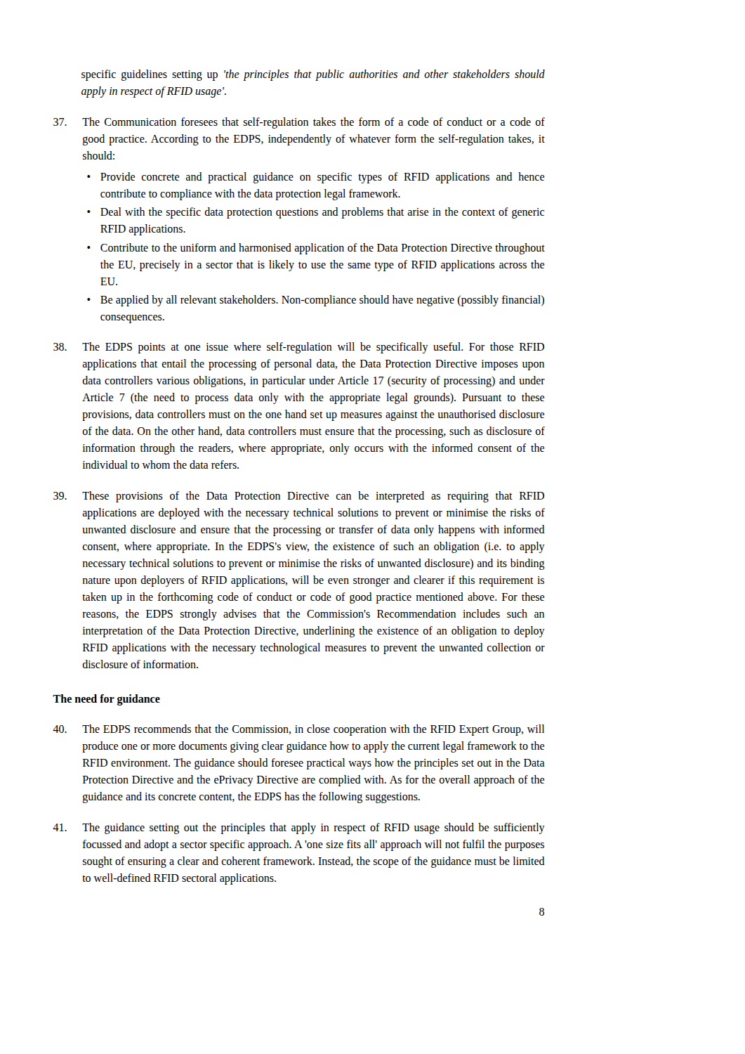specific guidelines setting up 'the principles that public authorities and other stakeholders should apply in respect of RFID usage'.
37. The Communication foresees that self-regulation takes the form of a code of conduct or a code of good practice. According to the EDPS, independently of whatever form the self-regulation takes, it should:
Provide concrete and practical guidance on specific types of RFID applications and hence contribute to compliance with the data protection legal framework.
Deal with the specific data protection questions and problems that arise in the context of generic RFID applications.
Contribute to the uniform and harmonised application of the Data Protection Directive throughout the EU, precisely in a sector that is likely to use the same type of RFID applications across the EU.
Be applied by all relevant stakeholders. Non-compliance should have negative (possibly financial) consequences.
38. The EDPS points at one issue where self-regulation will be specifically useful. For those RFID applications that entail the processing of personal data, the Data Protection Directive imposes upon data controllers various obligations, in particular under Article 17 (security of processing) and under Article 7 (the need to process data only with the appropriate legal grounds). Pursuant to these provisions, data controllers must on the one hand set up measures against the unauthorised disclosure of the data. On the other hand, data controllers must ensure that the processing, such as disclosure of information through the readers, where appropriate, only occurs with the informed consent of the individual to whom the data refers.
39. These provisions of the Data Protection Directive can be interpreted as requiring that RFID applications are deployed with the necessary technical solutions to prevent or minimise the risks of unwanted disclosure and ensure that the processing or transfer of data only happens with informed consent, where appropriate. In the EDPS's view, the existence of such an obligation (i.e. to apply necessary technical solutions to prevent or minimise the risks of unwanted disclosure) and its binding nature upon deployers of RFID applications, will be even stronger and clearer if this requirement is taken up in the forthcoming code of conduct or code of good practice mentioned above. For these reasons, the EDPS strongly advises that the Commission's Recommendation includes such an interpretation of the Data Protection Directive, underlining the existence of an obligation to deploy RFID applications with the necessary technological measures to prevent the unwanted collection or disclosure of information.
The need for guidance
40. The EDPS recommends that the Commission, in close cooperation with the RFID Expert Group, will produce one or more documents giving clear guidance how to apply the current legal framework to the RFID environment. The guidance should foresee practical ways how the principles set out in the Data Protection Directive and the ePrivacy Directive are complied with. As for the overall approach of the guidance and its concrete content, the EDPS has the following suggestions.
41. The guidance setting out the principles that apply in respect of RFID usage should be sufficiently focussed and adopt a sector specific approach. A 'one size fits all' approach will not fulfil the purposes sought of ensuring a clear and coherent framework. Instead, the scope of the guidance must be limited to well-defined RFID sectoral applications.
8